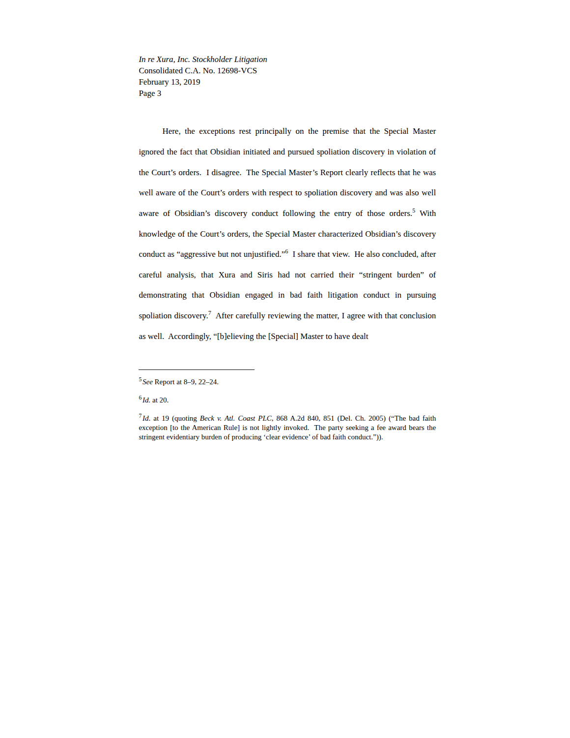In re Xura, Inc. Stockholder Litigation
Consolidated C.A. No. 12698-VCS
February 13, 2019
Page 3
Here, the exceptions rest principally on the premise that the Special Master ignored the fact that Obsidian initiated and pursued spoliation discovery in violation of the Court’s orders. I disagree. The Special Master’s Report clearly reflects that he was well aware of the Court’s orders with respect to spoliation discovery and was also well aware of Obsidian’s discovery conduct following the entry of those orders.5 With knowledge of the Court’s orders, the Special Master characterized Obsidian’s discovery conduct as “aggressive but not unjustified.”6 I share that view. He also concluded, after careful analysis, that Xura and Siris had not carried their “stringent burden” of demonstrating that Obsidian engaged in bad faith litigation conduct in pursuing spoliation discovery.7 After carefully reviewing the matter, I agree with that conclusion as well. Accordingly, “[b]elieving the [Special] Master to have dealt
5 See Report at 8–9, 22–24.
6 Id. at 20.
7 Id. at 19 (quoting Beck v. Atl. Coast PLC, 868 A.2d 840, 851 (Del. Ch. 2005) (“The bad faith exception [to the American Rule] is not lightly invoked. The party seeking a fee award bears the stringent evidentiary burden of producing ‘clear evidence’ of bad faith conduct.”)).